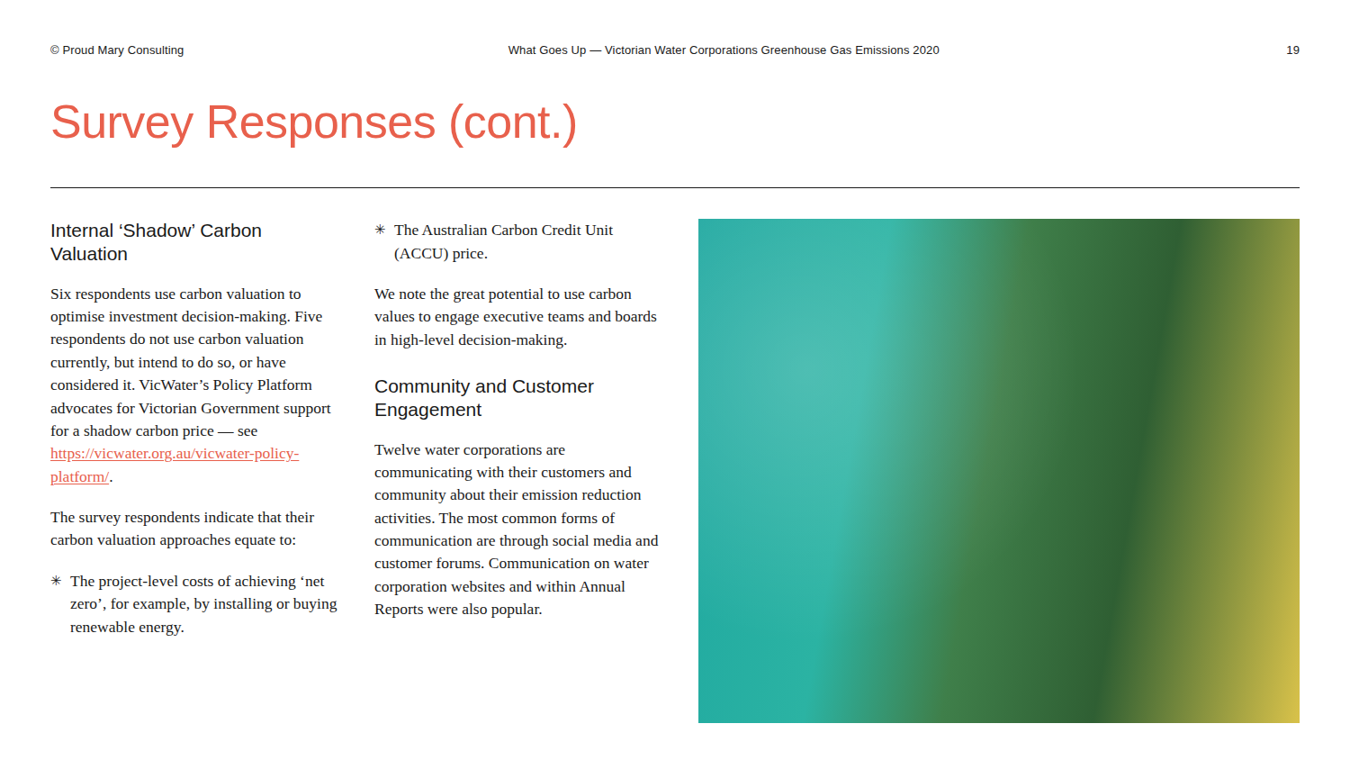© Proud Mary Consulting
What Goes Up — Victorian Water Corporations Greenhouse Gas Emissions 2020
19
Survey Responses (cont.)
Internal ‘Shadow’ Carbon Valuation
Six respondents use carbon valuation to optimise investment decision-making. Five respondents do not use carbon valuation currently, but intend to do so, or have considered it. VicWater’s Policy Platform advocates for Victorian Government support for a shadow carbon price — see https://vicwater.org.au/vicwater-policy-platform/.
The survey respondents indicate that their carbon valuation approaches equate to:
The project-level costs of achieving ‘net zero’, for example, by installing or buying renewable energy.
The Australian Carbon Credit Unit (ACCU) price.
We note the great potential to use carbon values to engage executive teams and boards in high-level decision-making.
Community and Customer Engagement
Twelve water corporations are communicating with their customers and community about their emission reduction activities. The most common forms of communication are through social media and customer forums. Communication on water corporation websites and within Annual Reports were also popular.